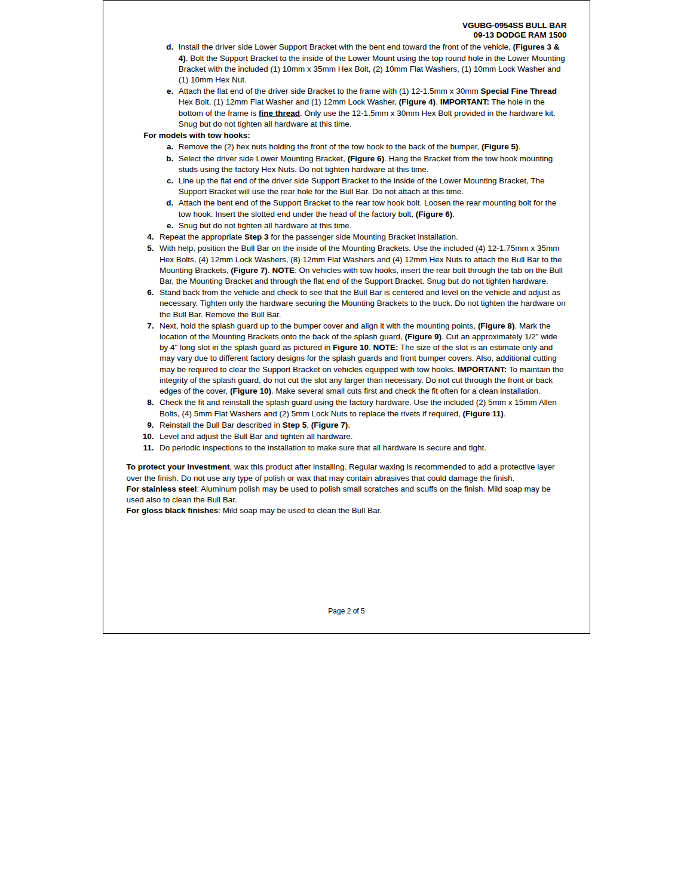VGUBG-0954SS BULL BAR
09-13 DODGE RAM 1500
Install the driver side Lower Support Bracket with the bent end toward the front of the vehicle, (Figures 3 & 4). Bolt the Support Bracket to the inside of the Lower Mount using the top round hole in the Lower Mounting Bracket with the included (1) 10mm x 35mm Hex Bolt, (2) 10mm Flat Washers, (1) 10mm Lock Washer and (1) 10mm Hex Nut.
Attach the flat end of the driver side Bracket to the frame with (1) 12-1.5mm x 30mm Special Fine Thread Hex Bolt, (1) 12mm Flat Washer and (1) 12mm Lock Washer, (Figure 4). IMPORTANT: The hole in the bottom of the frame is fine thread. Only use the 12-1.5mm x 30mm Hex Bolt provided in the hardware kit. Snug but do not tighten all hardware at this time.
For models with tow hooks:
Remove the (2) hex nuts holding the front of the tow hook to the back of the bumper, (Figure 5).
Select the driver side Lower Mounting Bracket, (Figure 6). Hang the Bracket from the tow hook mounting studs using the factory Hex Nuts. Do not tighten hardware at this time.
Line up the flat end of the driver side Support Bracket to the inside of the Lower Mounting Bracket, The Support Bracket will use the rear hole for the Bull Bar. Do not attach at this time.
Attach the bent end of the Support Bracket to the rear tow hook bolt. Loosen the rear mounting bolt for the tow hook. Insert the slotted end under the head of the factory bolt, (Figure 6).
Snug but do not tighten all hardware at this time.
Repeat the appropriate Step 3 for the passenger side Mounting Bracket installation.
With help, position the Bull Bar on the inside of the Mounting Brackets. Use the included (4) 12-1.75mm x 35mm Hex Bolts, (4) 12mm Lock Washers, (8) 12mm Flat Washers and (4) 12mm Hex Nuts to attach the Bull Bar to the Mounting Brackets, (Figure 7). NOTE: On vehicles with tow hooks, insert the rear bolt through the tab on the Bull Bar, the Mounting Bracket and through the flat end of the Support Bracket. Snug but do not tighten hardware.
Stand back from the vehicle and check to see that the Bull Bar is centered and level on the vehicle and adjust as necessary. Tighten only the hardware securing the Mounting Brackets to the truck. Do not tighten the hardware on the Bull Bar. Remove the Bull Bar.
Next, hold the splash guard up to the bumper cover and align it with the mounting points, (Figure 8). Mark the location of the Mounting Brackets onto the back of the splash guard, (Figure 9). Cut an approximately 1/2" wide by 4" long slot in the splash guard as pictured in Figure 10. NOTE: The size of the slot is an estimate only and may vary due to different factory designs for the splash guards and front bumper covers. Also, additional cutting may be required to clear the Support Bracket on vehicles equipped with tow hooks. IMPORTANT: To maintain the integrity of the splash guard, do not cut the slot any larger than necessary. Do not cut through the front or back edges of the cover, (Figure 10). Make several small cuts first and check the fit often for a clean installation.
Check the fit and reinstall the splash guard using the factory hardware. Use the included (2) 5mm x 15mm Allen Bolts, (4) 5mm Flat Washers and (2) 5mm Lock Nuts to replace the rivets if required, (Figure 11).
Reinstall the Bull Bar described in Step 5, (Figure 7).
Level and adjust the Bull Bar and tighten all hardware.
Do periodic inspections to the installation to make sure that all hardware is secure and tight.
To protect your investment, wax this product after installing. Regular waxing is recommended to add a protective layer over the finish. Do not use any type of polish or wax that may contain abrasives that could damage the finish.
For stainless steel: Aluminum polish may be used to polish small scratches and scuffs on the finish. Mild soap may be used also to clean the Bull Bar.
For gloss black finishes: Mild soap may be used to clean the Bull Bar.
Page 2 of 5